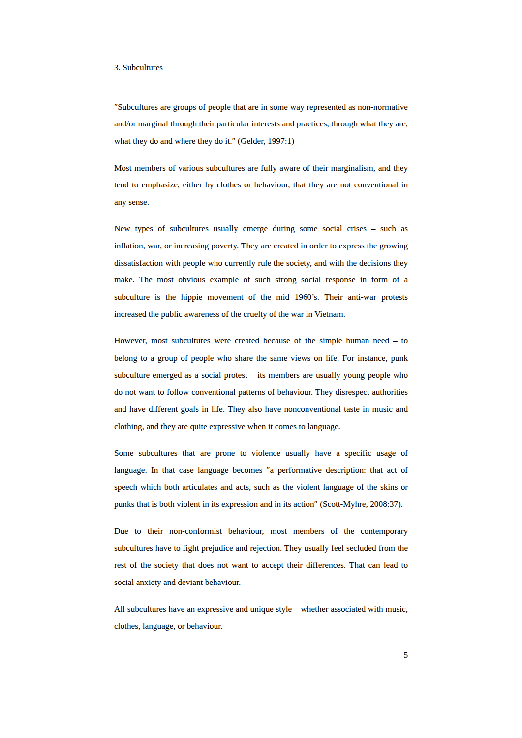3. Subcultures
″Subcultures are groups of people that are in some way represented as non-normative and/or marginal through their particular interests and practices, through what they are, what they do and where they do it.″ (Gelder, 1997:1)
Most members of various subcultures are fully aware of their marginalism, and they tend to emphasize, either by clothes or behaviour, that they are not conventional in any sense.
New types of subcultures usually emerge during some social crises – such as inflation, war, or increasing poverty. They are created in order to express the growing dissatisfaction with people who currently rule the society, and with the decisions they make. The most obvious example of such strong social response in form of a subculture is the hippie movement of the mid 1960’s. Their anti-war protests increased the public awareness of the cruelty of the war in Vietnam.
However, most subcultures were created because of the simple human need – to belong to a group of people who share the same views on life. For instance, punk subculture emerged as a social protest – its members are usually young people who do not want to follow conventional patterns of behaviour. They disrespect authorities and have different goals in life. They also have nonconventional taste in music and clothing, and they are quite expressive when it comes to language.
Some subcultures that are prone to violence usually have a specific usage of language. In that case language becomes ″a performative description: that act of speech which both articulates and acts, such as the violent language of the skins or punks that is both violent in its expression and in its action″ (Scott-Myhre, 2008:37).
Due to their non-conformist behaviour, most members of the contemporary subcultures have to fight prejudice and rejection. They usually feel secluded from the rest of the society that does not want to accept their differences. That can lead to social anxiety and deviant behaviour.
All subcultures have an expressive and unique style – whether associated with music, clothes, language, or behaviour.
5